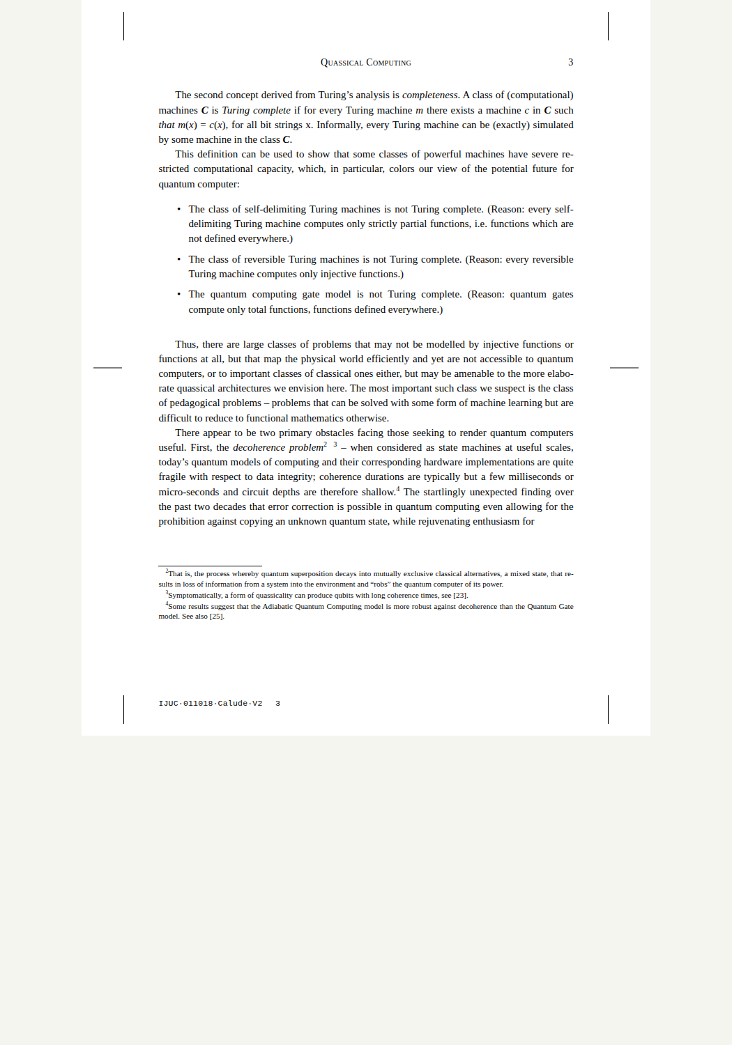Quassical Computing 3
The second concept derived from Turing’s analysis is completeness. A class of (computational) machines C is Turing complete if for every Turing machine m there exists a machine c in C such that m(x) = c(x), for all bit strings x. Informally, every Turing machine can be (exactly) simulated by some machine in the class C.
This definition can be used to show that some classes of powerful machines have severe restricted computational capacity, which, in particular, colors our view of the potential future for quantum computer:
The class of self-delimiting Turing machines is not Turing complete. (Reason: every self-delimiting Turing machine computes only strictly partial functions, i.e. functions which are not defined everywhere.)
The class of reversible Turing machines is not Turing complete. (Reason: every reversible Turing machine computes only injective functions.)
The quantum computing gate model is not Turing complete. (Reason: quantum gates compute only total functions, functions defined everywhere.)
Thus, there are large classes of problems that may not be modelled by injective functions or functions at all, but that map the physical world efficiently and yet are not accessible to quantum computers, or to important classes of classical ones either, but may be amenable to the more elaborate quassical architectures we envision here. The most important such class we suspect is the class of pedagogical problems – problems that can be solved with some form of machine learning but are difficult to reduce to functional mathematics otherwise.
There appear to be two primary obstacles facing those seeking to render quantum computers useful. First, the decoherence problem2 3 – when considered as state machines at useful scales, today’s quantum models of computing and their corresponding hardware implementations are quite fragile with respect to data integrity; coherence durations are typically but a few milliseconds or micro-seconds and circuit depths are therefore shallow.4 The startlingly unexpected finding over the past two decades that error correction is possible in quantum computing even allowing for the prohibition against copying an unknown quantum state, while rejuvenating enthusiasm for
2That is, the process whereby quantum superposition decays into mutually exclusive classical alternatives, a mixed state, that results in loss of information from a system into the environment and “robs” the quantum computer of its power.
3Symptomatically, a form of quassicality can produce qubits with long coherence times, see [23].
4Some results suggest that the Adiabatic Quantum Computing model is more robust against decoherence than the Quantum Gate model. See also [25].
IJUC·011018·Calude·V2 3